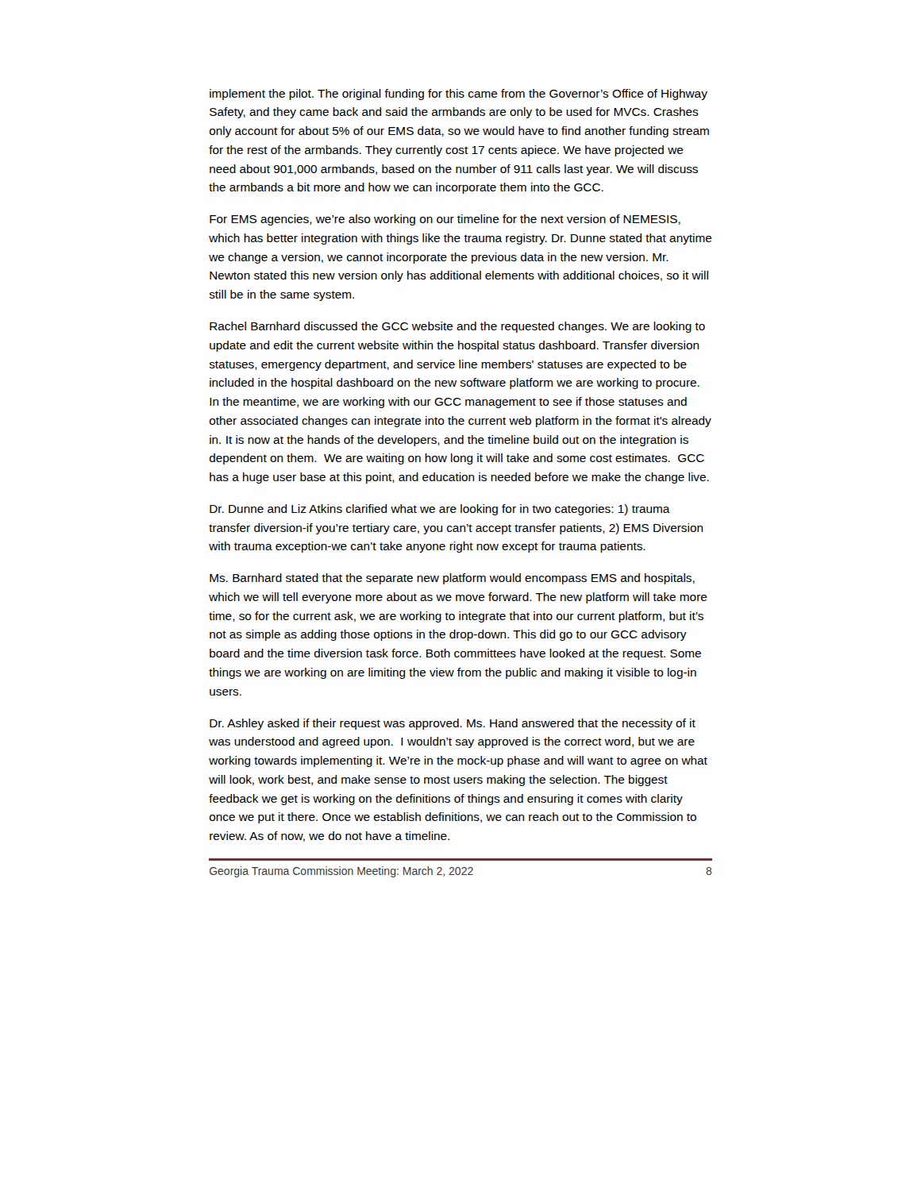implement the pilot. The original funding for this came from the Governor’s Office of Highway Safety, and they came back and said the armbands are only to be used for MVCs. Crashes only account for about 5% of our EMS data, so we would have to find another funding stream for the rest of the armbands. They currently cost 17 cents apiece. We have projected we need about 901,000 armbands, based on the number of 911 calls last year. We will discuss the armbands a bit more and how we can incorporate them into the GCC.
For EMS agencies, we’re also working on our timeline for the next version of NEMESIS, which has better integration with things like the trauma registry. Dr. Dunne stated that anytime we change a version, we cannot incorporate the previous data in the new version. Mr. Newton stated this new version only has additional elements with additional choices, so it will still be in the same system.
Rachel Barnhard discussed the GCC website and the requested changes. We are looking to update and edit the current website within the hospital status dashboard. Transfer diversion statuses, emergency department, and service line members' statuses are expected to be included in the hospital dashboard on the new software platform we are working to procure. In the meantime, we are working with our GCC management to see if those statuses and other associated changes can integrate into the current web platform in the format it's already in. It is now at the hands of the developers, and the timeline build out on the integration is dependent on them. We are waiting on how long it will take and some cost estimates. GCC has a huge user base at this point, and education is needed before we make the change live.
Dr. Dunne and Liz Atkins clarified what we are looking for in two categories: 1) trauma transfer diversion-if you’re tertiary care, you can’t accept transfer patients, 2) EMS Diversion with trauma exception-we can’t take anyone right now except for trauma patients.
Ms. Barnhard stated that the separate new platform would encompass EMS and hospitals, which we will tell everyone more about as we move forward. The new platform will take more time, so for the current ask, we are working to integrate that into our current platform, but it’s not as simple as adding those options in the drop-down. This did go to our GCC advisory board and the time diversion task force. Both committees have looked at the request. Some things we are working on are limiting the view from the public and making it visible to log-in users.
Dr. Ashley asked if their request was approved. Ms. Hand answered that the necessity of it was understood and agreed upon. I wouldn’t say approved is the correct word, but we are working towards implementing it. We’re in the mock-up phase and will want to agree on what will look, work best, and make sense to most users making the selection. The biggest feedback we get is working on the definitions of things and ensuring it comes with clarity once we put it there. Once we establish definitions, we can reach out to the Commission to review. As of now, we do not have a timeline.
Georgia Trauma Commission Meeting: March 2, 2022 8